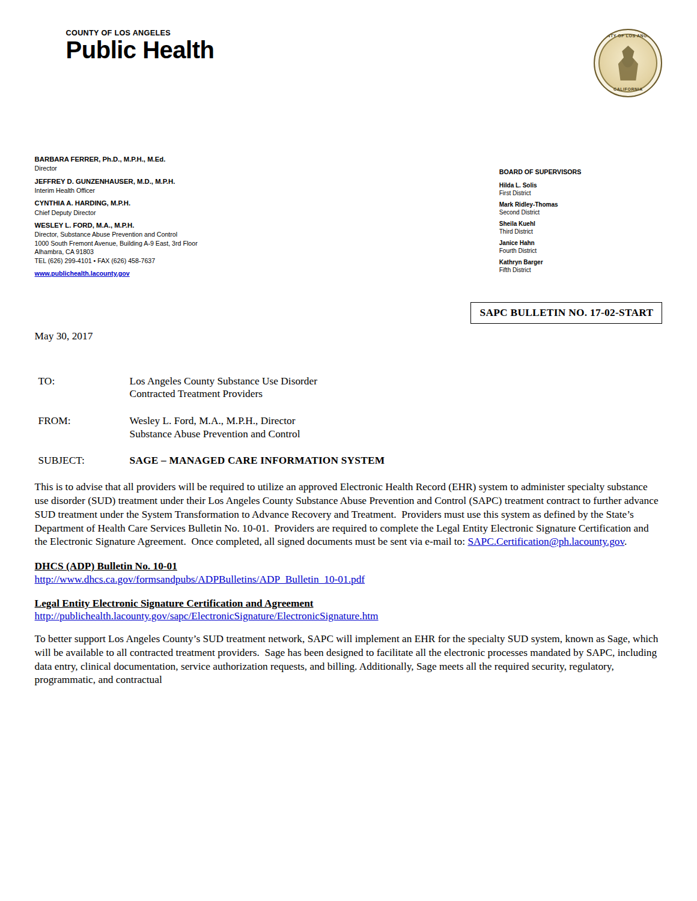COUNTY OF LOS ANGELES
Public Health
COUNTY OF LOS ANGELES CALIFORNIA
BARBARA FERRER, Ph.D., M.P.H., M.Ed.
Director
JEFFREY D. GUNZENHAUSER, M.D., M.P.H.
Interim Health Officer
CYNTHIA A. HARDING, M.P.H.
Chief Deputy Director
WESLEY L. FORD, M.A., M.P.H.
Director, Substance Abuse Prevention and Control
1000 South Fremont Avenue, Building A-9 East, 3rd Floor
Alhambra, CA 91803
TEL (626) 299-4101 • FAX (626) 458-7637
www.publichealth.lacounty.gov
BOARD OF SUPERVISORS
Hilda L. Solis
First District
Mark Ridley-Thomas
Second District
Sheila Kuehl
Third District
Janice Hahn
Fourth District
Kathryn Barger
Fifth District
SAPC BULLETIN NO. 17-02-START
May 30, 2017
| TO: | Los Angeles County Substance Use Disorder Contracted Treatment Providers |
| FROM: | Wesley L. Ford, M.A., M.P.H., Director Substance Abuse Prevention and Control |
| SUBJECT: | SAGE – MANAGED CARE INFORMATION SYSTEM |
This is to advise that all providers will be required to utilize an approved Electronic Health Record (EHR) system to administer specialty substance use disorder (SUD) treatment under their Los Angeles County Substance Abuse Prevention and Control (SAPC) treatment contract to further advance SUD treatment under the System Transformation to Advance Recovery and Treatment. Providers must use this system as defined by the State’s Department of Health Care Services Bulletin No. 10-01. Providers are required to complete the Legal Entity Electronic Signature Certification and the Electronic Signature Agreement. Once completed, all signed documents must be sent via e-mail to: SAPC.Certification@ph.lacounty.gov.
DHCS (ADP) Bulletin No. 10-01
http://www.dhcs.ca.gov/formsandpubs/ADPBulletins/ADP_Bulletin_10-01.pdf
Legal Entity Electronic Signature Certification and Agreement
http://publichealth.lacounty.gov/sapc/ElectronicSignature/ElectronicSignature.htm
To better support Los Angeles County’s SUD treatment network, SAPC will implement an EHR for the specialty SUD system, known as Sage, which will be available to all contracted treatment providers. Sage has been designed to facilitate all the electronic processes mandated by SAPC, including data entry, clinical documentation, service authorization requests, and billing. Additionally, Sage meets all the required security, regulatory, programmatic, and contractual